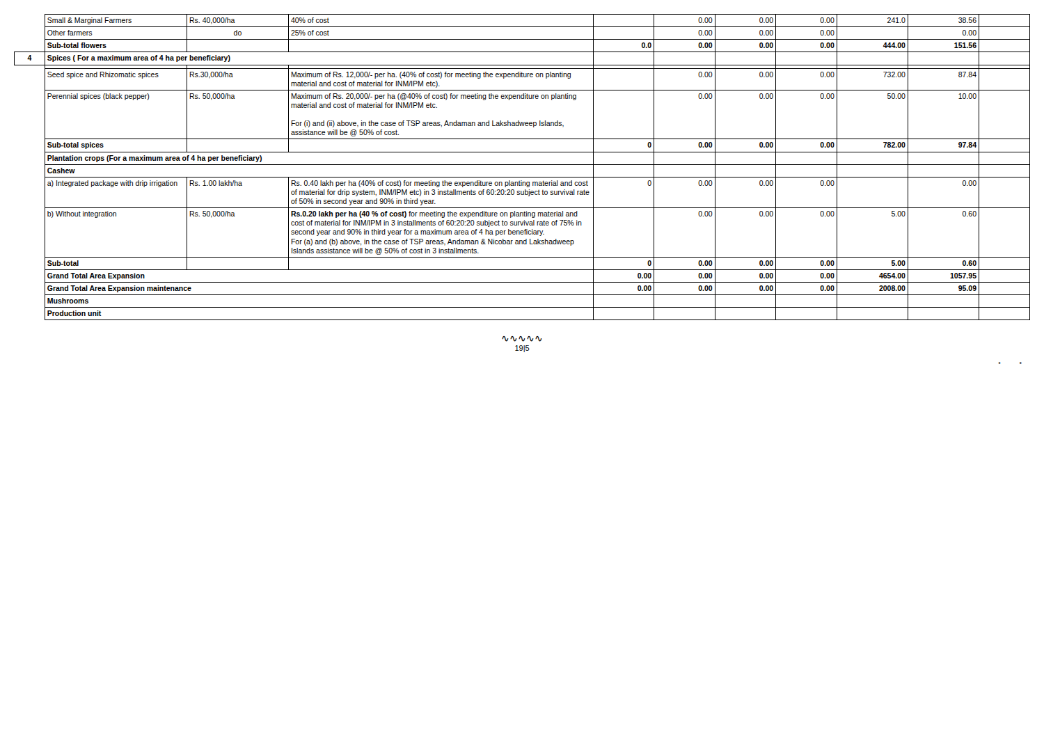| | Small & Marginal Farmers | Rs. 40,000/ha | 40% of cost | | 0.00 | 0.00 | 0.00 | 241.0 | 38.56 | |
| | Other farmers | do | 25% of cost | | 0.00 | 0.00 | 0.00 | | 0.00 | |
| | Sub-total flowers | | | 0.0 | 0.00 | 0.00 | 0.00 | 444.00 | 151.56 | |
| 4 | Spices ( For a maximum area of 4 ha per beneficiary) | | | | | | | |
| | Seed spice and Rhizomatic spices | Rs.30,000/ha | Maximum of Rs. 12,000/- per ha. (40% of cost) for meeting the expenditure on planting material and cost of material for INM/IPM etc). | | 0.00 | 0.00 | 0.00 | 732.00 | 87.84 | |
| | Perennial spices (black pepper) | Rs. 50,000/ha | Maximum of Rs. 20,000/- per ha (@40% of cost) for meeting the expenditure on planting material and cost of material for INM/IPM etc. For (i) and (ii) above, in the case of TSP areas, Andaman and Lakshadweep Islands, assistance will be @ 50% of cost. | | 0.00 | 0.00 | 0.00 | 50.00 | 10.00 | |
| | Sub-total spices | | | 0 | 0.00 | 0.00 | 0.00 | 782.00 | 97.84 | |
| | Plantation crops (For a maximum area of 4 ha per beneficiary) | | | | | | | |
| | Cashew | | | | | | | |
| | a) Integrated package with drip irrigation | Rs. 1.00 lakh/ha | Rs. 0.40 lakh per ha (40% of cost) for meeting the expenditure on planting material and cost of material for drip system, INM/IPM etc) in 3 installments of 60:20:20 subject to survival rate of 50% in second year and 90% in third year. | 0 | 0.00 | 0.00 | 0.00 | | 0.00 | |
| | b) Without integration | Rs. 50,000/ha | Rs.0.20 lakh per ha (40 % of cost) for meeting the expenditure on planting material and cost of material for INM/IPM in 3 installments of 60:20:20 subject to survival rate of 75% in second year and 90% in third year for a maximum area of 4 ha per beneficiary. For (a) and (b) above, in the case of TSP areas, Andaman & Nicobar and Lakshadweep Islands assistance will be @ 50% of cost in 3 installments. | | 0.00 | 0.00 | 0.00 | 5.00 | 0.60 | |
| | Sub-total | | | 0 | 0.00 | 0.00 | 0.00 | 5.00 | 0.60 | |
| | Grand Total Area Expansion | 0.00 | 0.00 | 0.00 | 0.00 | 4654.00 | 1057.95 | |
| | Grand Total Area Expansion maintenance | 0.00 | 0.00 | 0.00 | 0.00 | 2008.00 | 95.09 | |
| | Mushrooms | | | | | | | |
| | Production unit | | | | | | | |
∿∿∿∿∿ 19|5
• •